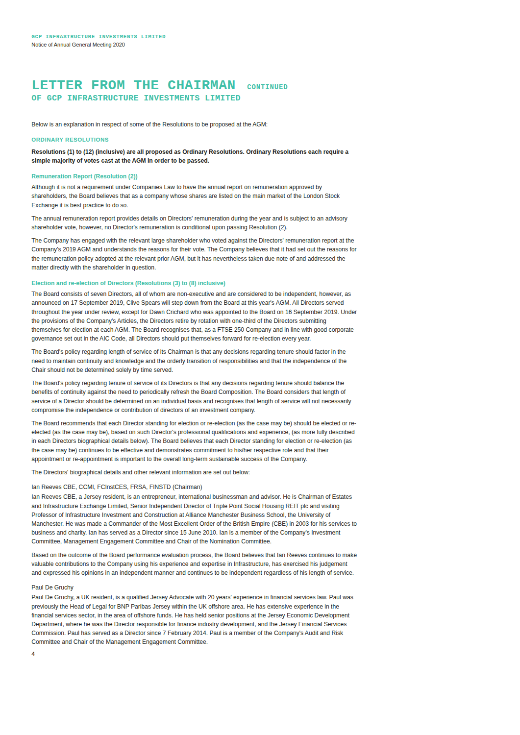GCP INFRASTRUCTURE INVESTMENTS LIMITED
Notice of Annual General Meeting 2020
LETTER FROM THE CHAIRMAN CONTINUED OF GCP INFRASTRUCTURE INVESTMENTS LIMITED
Below is an explanation in respect of some of the Resolutions to be proposed at the AGM:
ORDINARY RESOLUTIONS
Resolutions (1) to (12) (inclusive) are all proposed as Ordinary Resolutions. Ordinary Resolutions each require a simple majority of votes cast at the AGM in order to be passed.
Remuneration Report (Resolution (2))
Although it is not a requirement under Companies Law to have the annual report on remuneration approved by shareholders, the Board believes that as a company whose shares are listed on the main market of the London Stock Exchange it is best practice to do so.
The annual remuneration report provides details on Directors' remuneration during the year and is subject to an advisory shareholder vote, however, no Director's remuneration is conditional upon passing Resolution (2).
The Company has engaged with the relevant large shareholder who voted against the Directors' remuneration report at the Company's 2019 AGM and understands the reasons for their vote. The Company believes that it had set out the reasons for the remuneration policy adopted at the relevant prior AGM, but it has nevertheless taken due note of and addressed the matter directly with the shareholder in question.
Election and re-election of Directors (Resolutions (3) to (8) inclusive)
The Board consists of seven Directors, all of whom are non-executive and are considered to be independent, however, as announced on 17 September 2019, Clive Spears will step down from the Board at this year's AGM. All Directors served throughout the year under review, except for Dawn Crichard who was appointed to the Board on 16 September 2019. Under the provisions of the Company's Articles, the Directors retire by rotation with one-third of the Directors submitting themselves for election at each AGM. The Board recognises that, as a FTSE 250 Company and in line with good corporate governance set out in the AIC Code, all Directors should put themselves forward for re-election every year.
The Board's policy regarding length of service of its Chairman is that any decisions regarding tenure should factor in the need to maintain continuity and knowledge and the orderly transition of responsibilities and that the independence of the Chair should not be determined solely by time served.
The Board's policy regarding tenure of service of its Directors is that any decisions regarding tenure should balance the benefits of continuity against the need to periodically refresh the Board Composition. The Board considers that length of service of a Director should be determined on an individual basis and recognises that length of service will not necessarily compromise the independence or contribution of directors of an investment company.
The Board recommends that each Director standing for election or re-election (as the case may be) should be elected or re-elected (as the case may be), based on such Director's professional qualifications and experience, (as more fully described in each Directors biographical details below). The Board believes that each Director standing for election or re-election (as the case may be) continues to be effective and demonstrates commitment to his/her respective role and that their appointment or re-appointment is important to the overall long-term sustainable success of the Company.
The Directors' biographical details and other relevant information are set out below:
Ian Reeves CBE, CCMI, FCInstCES, FRSA, FINSTD (Chairman)
Ian Reeves CBE, a Jersey resident, is an entrepreneur, international businessman and advisor. He is Chairman of Estates and Infrastructure Exchange Limited, Senior Independent Director of Triple Point Social Housing REIT plc and visiting Professor of Infrastructure Investment and Construction at Alliance Manchester Business School, the University of Manchester. He was made a Commander of the Most Excellent Order of the British Empire (CBE) in 2003 for his services to business and charity. Ian has served as a Director since 15 June 2010. Ian is a member of the Company's Investment Committee, Management Engagement Committee and Chair of the Nomination Committee.
Based on the outcome of the Board performance evaluation process, the Board believes that Ian Reeves continues to make valuable contributions to the Company using his experience and expertise in Infrastructure, has exercised his judgement and expressed his opinions in an independent manner and continues to be independent regardless of his length of service.
Paul De Gruchy
Paul De Gruchy, a UK resident, is a qualified Jersey Advocate with 20 years' experience in financial services law. Paul was previously the Head of Legal for BNP Paribas Jersey within the UK offshore area. He has extensive experience in the financial services sector, in the area of offshore funds. He has held senior positions at the Jersey Economic Development Department, where he was the Director responsible for finance industry development, and the Jersey Financial Services Commission. Paul has served as a Director since 7 February 2014. Paul is a member of the Company's Audit and Risk Committee and Chair of the Management Engagement Committee.
4